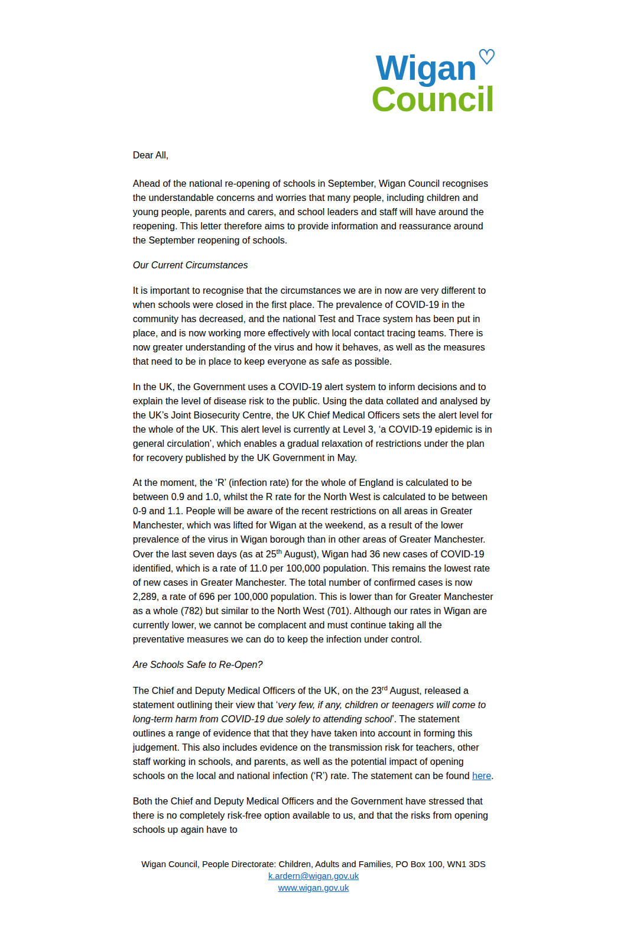Wigan♡ Council
Dear All,
Ahead of the national re-opening of schools in September, Wigan Council recognises the understandable concerns and worries that many people, including children and young people, parents and carers, and school leaders and staff will have around the reopening. This letter therefore aims to provide information and reassurance around the September reopening of schools.
Our Current Circumstances
It is important to recognise that the circumstances we are in now are very different to when schools were closed in the first place. The prevalence of COVID-19 in the community has decreased, and the national Test and Trace system has been put in place, and is now working more effectively with local contact tracing teams. There is now greater understanding of the virus and how it behaves, as well as the measures that need to be in place to keep everyone as safe as possible.
In the UK, the Government uses a COVID-19 alert system to inform decisions and to explain the level of disease risk to the public. Using the data collated and analysed by the UK’s Joint Biosecurity Centre, the UK Chief Medical Officers sets the alert level for the whole of the UK. This alert level is currently at Level 3, ‘a COVID-19 epidemic is in general circulation’, which enables a gradual relaxation of restrictions under the plan for recovery published by the UK Government in May.
At the moment, the ‘R’ (infection rate) for the whole of England is calculated to be between 0.9 and 1.0, whilst the R rate for the North West is calculated to be between 0-9 and 1.1. People will be aware of the recent restrictions on all areas in Greater Manchester, which was lifted for Wigan at the weekend, as a result of the lower prevalence of the virus in Wigan borough than in other areas of Greater Manchester. Over the last seven days (as at 25th August), Wigan had 36 new cases of COVID-19 identified, which is a rate of 11.0 per 100,000 population. This remains the lowest rate of new cases in Greater Manchester. The total number of confirmed cases is now 2,289, a rate of 696 per 100,000 population. This is lower than for Greater Manchester as a whole (782) but similar to the North West (701). Although our rates in Wigan are currently lower, we cannot be complacent and must continue taking all the preventative measures we can do to keep the infection under control.
Are Schools Safe to Re-Open?
The Chief and Deputy Medical Officers of the UK, on the 23rd August, released a statement outlining their view that ‘very few, if any, children or teenagers will come to long-term harm from COVID-19 due solely to attending school’. The statement outlines a range of evidence that that they have taken into account in forming this judgement. This also includes evidence on the transmission risk for teachers, other staff working in schools, and parents, as well as the potential impact of opening schools on the local and national infection (‘R’) rate. The statement can be found here.
Both the Chief and Deputy Medical Officers and the Government have stressed that there is no completely risk-free option available to us, and that the risks from opening schools up again have to
Wigan Council, People Directorate: Children, Adults and Families, PO Box 100, WN1 3DS
k.ardern@wigan.gov.uk
www.wigan.gov.uk